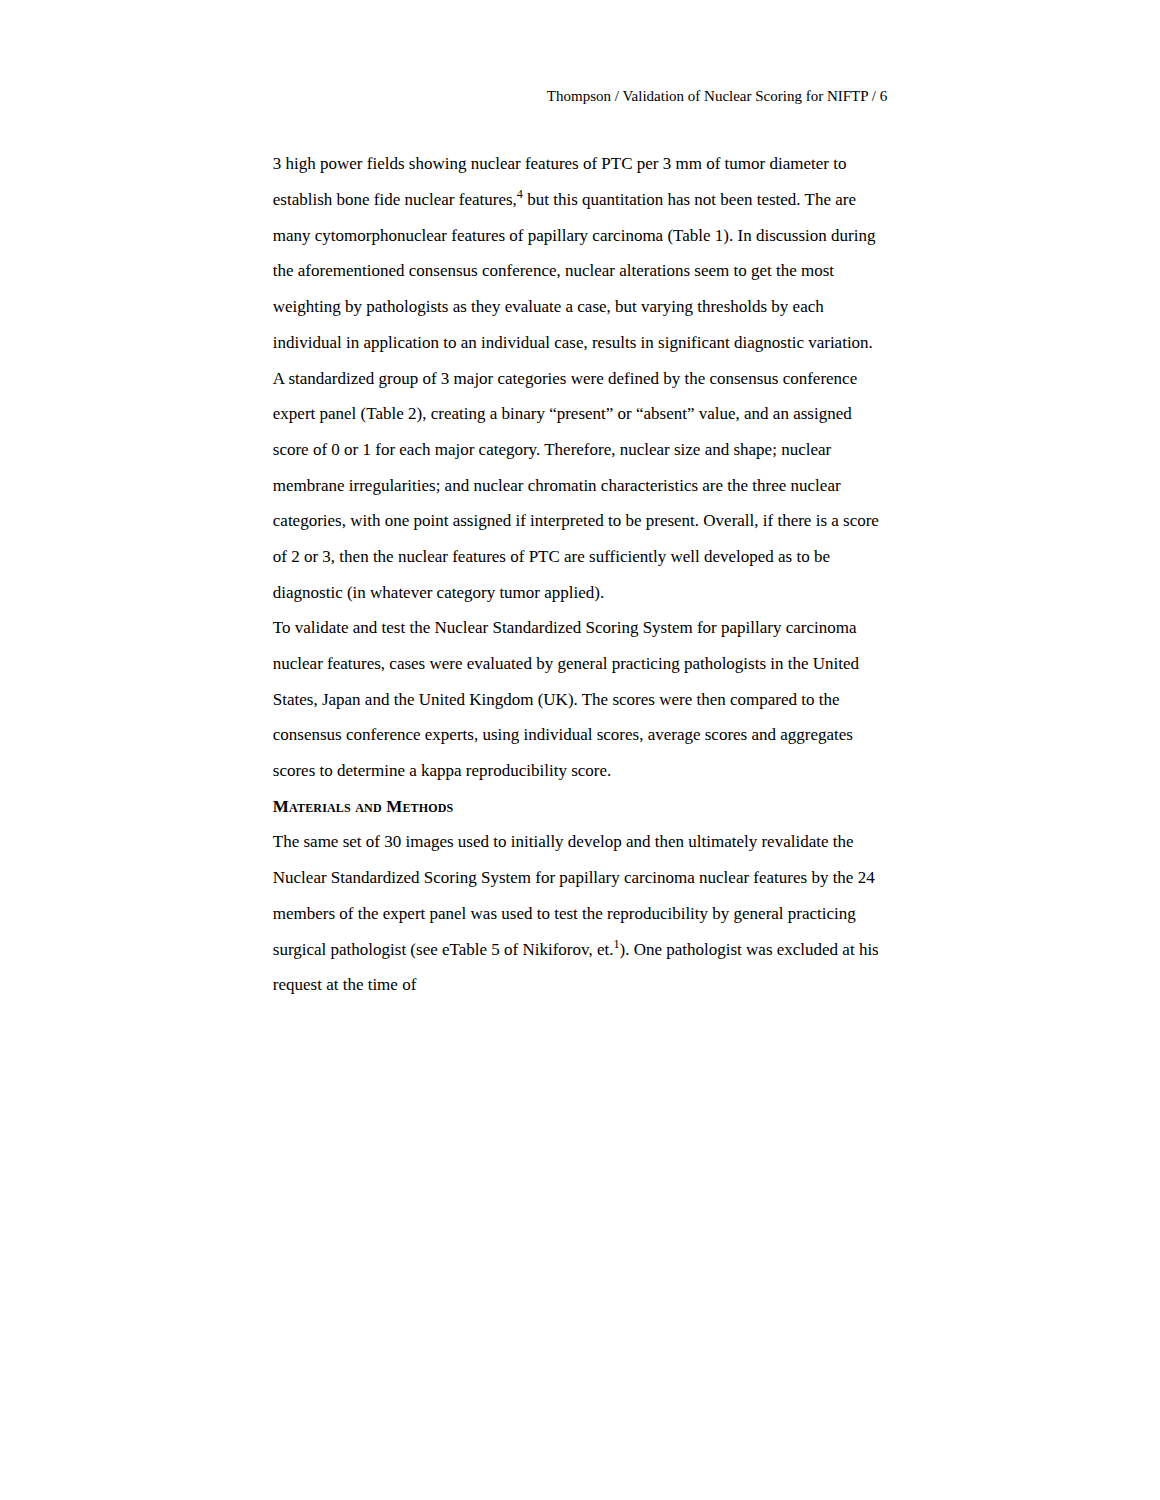Thompson / Validation of Nuclear Scoring for NIFTP / 6
3 high power fields showing nuclear features of PTC per 3 mm of tumor diameter to establish bone fide nuclear features,4 but this quantitation has not been tested. The are many cytomorphonuclear features of papillary carcinoma (Table 1). In discussion during the aforementioned consensus conference, nuclear alterations seem to get the most weighting by pathologists as they evaluate a case, but varying thresholds by each individual in application to an individual case, results in significant diagnostic variation. A standardized group of 3 major categories were defined by the consensus conference expert panel (Table 2), creating a binary “present” or “absent” value, and an assigned score of 0 or 1 for each major category. Therefore, nuclear size and shape; nuclear membrane irregularities; and nuclear chromatin characteristics are the three nuclear categories, with one point assigned if interpreted to be present. Overall, if there is a score of 2 or 3, then the nuclear features of PTC are sufficiently well developed as to be diagnostic (in whatever category tumor applied).
To validate and test the Nuclear Standardized Scoring System for papillary carcinoma nuclear features, cases were evaluated by general practicing pathologists in the United States, Japan and the United Kingdom (UK). The scores were then compared to the consensus conference experts, using individual scores, average scores and aggregates scores to determine a kappa reproducibility score.
Materials and Methods
The same set of 30 images used to initially develop and then ultimately revalidate the Nuclear Standardized Scoring System for papillary carcinoma nuclear features by the 24 members of the expert panel was used to test the reproducibility by general practicing surgical pathologist (see eTable 5 of Nikiforov, et.1). One pathologist was excluded at his request at the time of